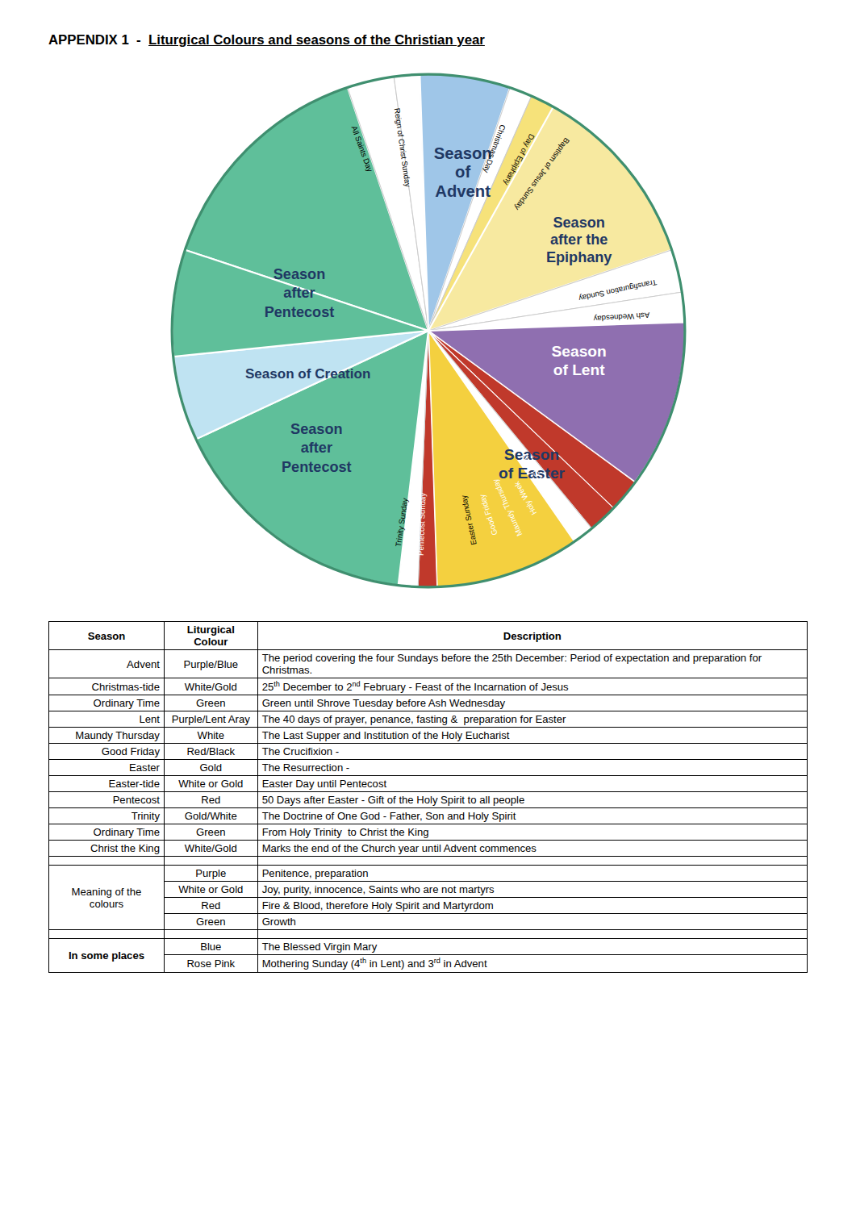APPENDIX 1 - Liturgical Colours and seasons of the Christian year
The Liturgical Year Wheel A circular diagram divided into coloured segments representing the seasons of the Christian year: Season of Advent, Season after the Epiphany, Season of Lent, Season of Easter, Season after Pentecost, Season of Creation, with marker days such as Christmas Day, Day of Epiphany, Baptism of Jesus Sunday, Transfiguration Sunday, Ash Wednesday, Passion/Palm Sunday, Holy Week, Maundy Thursday, Good Friday, Easter Sunday, Pentecost Sunday, Trinity Sunday, All Saints Day and Reign of Christ Sunday. Season of Advent Season after the Epiphany Season of Lent Season of Easter Season after Pentecost Season of Creation Season after Pentecost Reign of Christ Sunday All Saints Day Christmas Day Day of Epiphany Baptism of Jesus Sunday Transfiguration Sunday Ash Wednesday Passion/Palm Sunday Holy Week Maundy Thursday Good Friday Easter Sunday Pentecost Sunday Trinity Sunday
| Season | Liturgical Colour | Description |
| --- | --- | --- |
| Advent | Purple/Blue | The period covering the four Sundays before the 25th December: Period of expectation and preparation for Christmas. |
| Christmas-tide | White/Gold | 25 th December to 2 nd February - Feast of the Incarnation of Jesus |
| Ordinary Time | Green | Green until Shrove Tuesday before Ash Wednesday |
| Lent | Purple/Lent Aray | The 40 days of prayer, penance, fasting & preparation for Easter |
| Maundy Thursday | White | The Last Supper and Institution of the Holy Eucharist |
| Good Friday | Red/Black | The Crucifixion - |
| Easter | Gold | The Resurrection - |
| Easter-tide | White or Gold | Easter Day until Pentecost |
| Pentecost | Red | 50 Days after Easter - Gift of the Holy Spirit to all people |
| Trinity | Gold/White | The Doctrine of One God - Father, Son and Holy Spirit |
| Ordinary Time | Green | From Holy Trinity to Christ the King |
| Christ the King | White/Gold | Marks the end of the Church year until Advent commences |
| Meaning of the colours | Purple | Penitence, preparation |
| White or Gold | Joy, purity, innocence, Saints who are not martyrs |
| Red | Fire & Blood, therefore Holy Spirit and Martyrdom |
| Green | Growth |
| In some places | Blue | The Blessed Virgin Mary |
| Rose Pink | Mothering Sunday (4 th in Lent) and 3 rd in Advent |